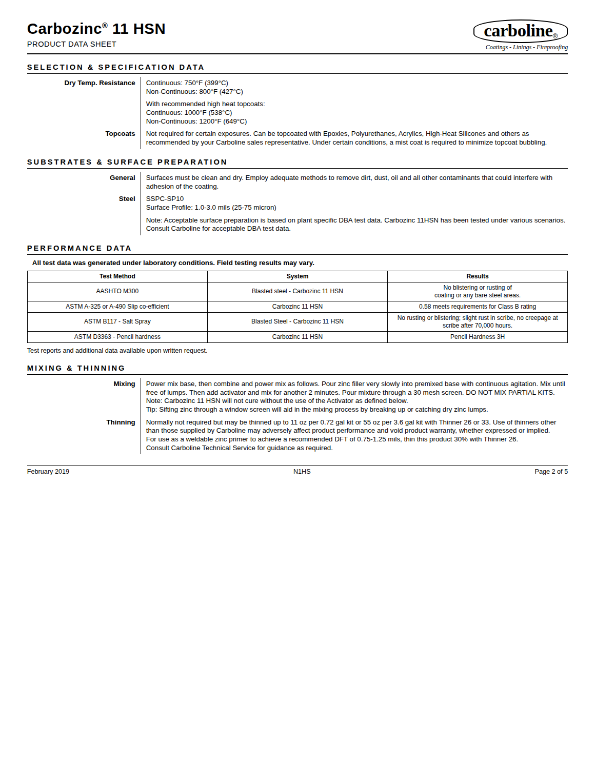Carbozinc® 11 HSN
PRODUCT DATA SHEET
carboline®
Coatings - Linings - Fireproofing
SELECTION & SPECIFICATION DATA
| Dry Temp. Resistance | Continuous: 750°F (399°C) Non-Continuous: 800°F (427°C) With recommended high heat topcoats: Continuous: 1000°F (538°C) Non-Continuous: 1200°F (649°C) |
| Topcoats | Not required for certain exposures. Can be topcoated with Epoxies, Polyurethanes, Acrylics, High-Heat Silicones and others as recommended by your Carboline sales representative. Under certain conditions, a mist coat is required to minimize topcoat bubbling. |
SUBSTRATES & SURFACE PREPARATION
| General | Surfaces must be clean and dry. Employ adequate methods to remove dirt, dust, oil and all other contaminants that could interfere with adhesion of the coating. |
| Steel | SSPC-SP10 Surface Profile: 1.0-3.0 mils (25-75 micron) Note: Acceptable surface preparation is based on plant specific DBA test data. Carbozinc 11HSN has been tested under various scenarios. Consult Carboline for acceptable DBA test data. |
PERFORMANCE DATA
All test data was generated under laboratory conditions. Field testing results may vary.
| Test Method | System | Results |
| --- | --- | --- |
| AASHTO M300 | Blasted steel - Carbozinc 11 HSN | No blistering or rusting of coating or any bare steel areas. |
| ASTM A-325 or A-490 Slip co-efficient | Carbozinc 11 HSN | 0.58 meets requirements for Class B rating |
| ASTM B117 - Salt Spray | Blasted Steel - Carbozinc 11 HSN | No rusting or blistering; slight rust in scribe, no creepage at scribe after 70,000 hours. |
| ASTM D3363 - Pencil hardness | Carbozinc 11 HSN | Pencil Hardness 3H |
Test reports and additional data available upon written request.
MIXING & THINNING
| Mixing | Power mix base, then combine and power mix as follows. Pour zinc filler very slowly into premixed base with continuous agitation. Mix until free of lumps. Then add activator and mix for another 2 minutes. Pour mixture through a 30 mesh screen. DO NOT MIX PARTIAL KITS. Note: Carbozinc 11 HSN will not cure without the use of the Activator as defined below. Tip: Sifting zinc through a window screen will aid in the mixing process by breaking up or catching dry zinc lumps. |
| Thinning | Normally not required but may be thinned up to 11 oz per 0.72 gal kit or 55 oz per 3.6 gal kit with Thinner 26 or 33. Use of thinners other than those supplied by Carboline may adversely affect product performance and void product warranty, whether expressed or implied. For use as a weldable zinc primer to achieve a recommended DFT of 0.75-1.25 mils, thin this product 30% with Thinner 26. Consult Carboline Technical Service for guidance as required. |
February 2019 N1HS Page 2 of 5